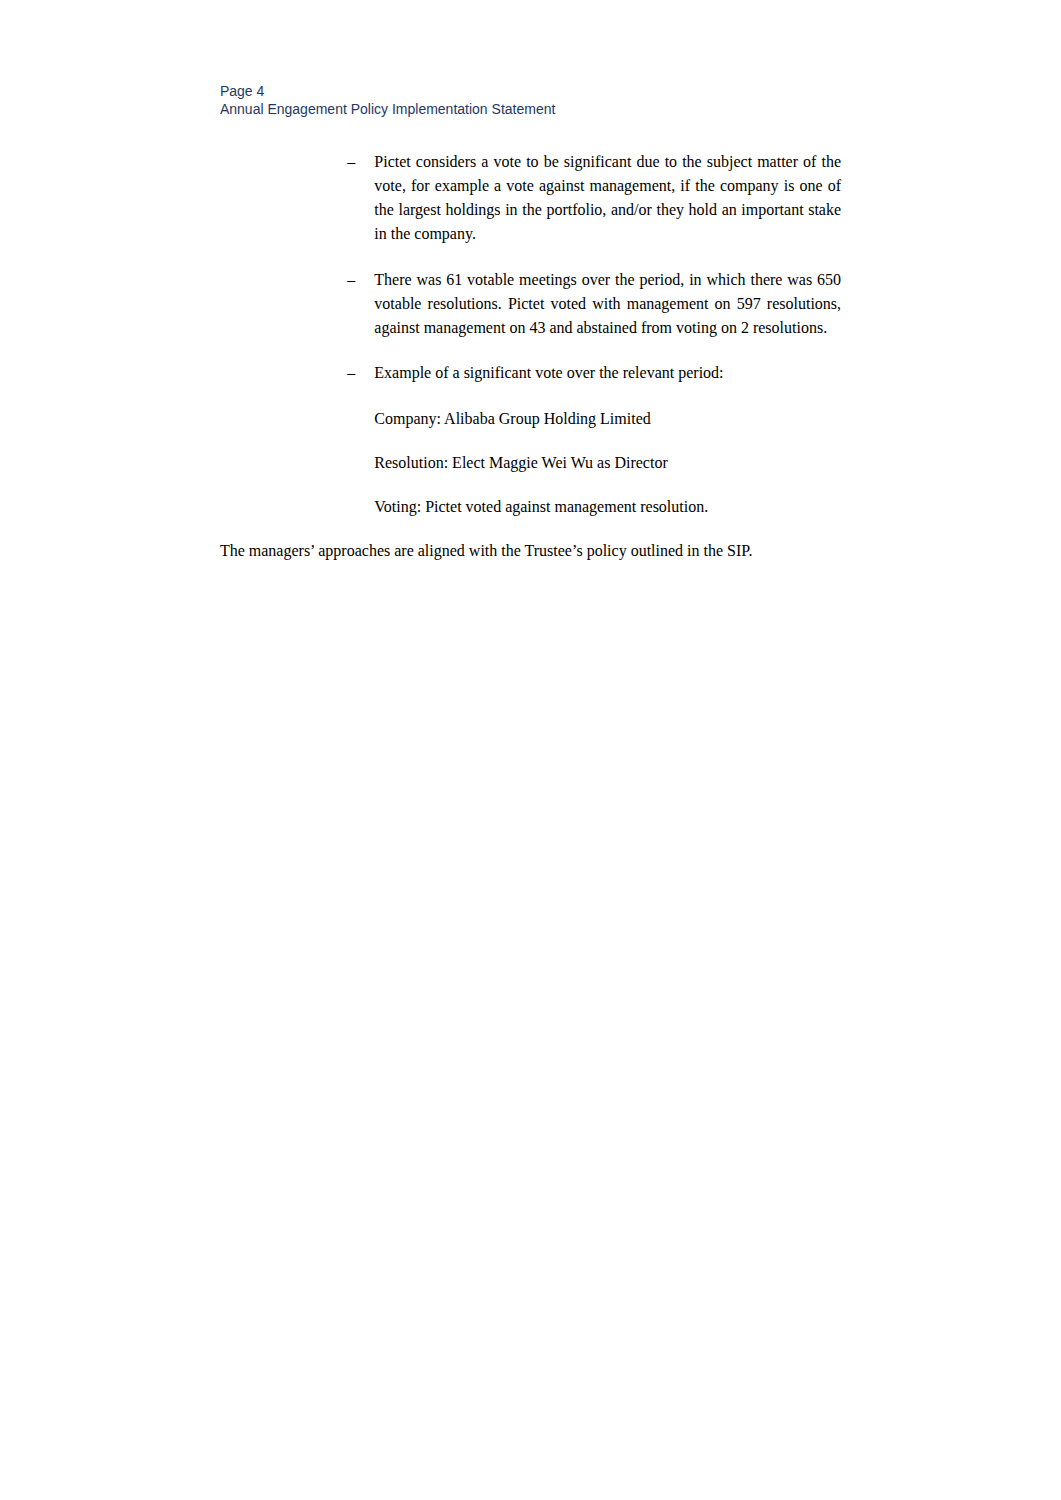Page 4 Annual Engagement Policy Implementation Statement
Pictet considers a vote to be significant due to the subject matter of the vote, for example a vote against management, if the company is one of the largest holdings in the portfolio, and/or they hold an important stake in the company.
There was 61 votable meetings over the period, in which there was 650 votable resolutions. Pictet voted with management on 597 resolutions, against management on 43 and abstained from voting on 2 resolutions.
Example of a significant vote over the relevant period:
Company: Alibaba Group Holding Limited
Resolution: Elect Maggie Wei Wu as Director
Voting: Pictet voted against management resolution.
The managers’ approaches are aligned with the Trustee’s policy outlined in the SIP.